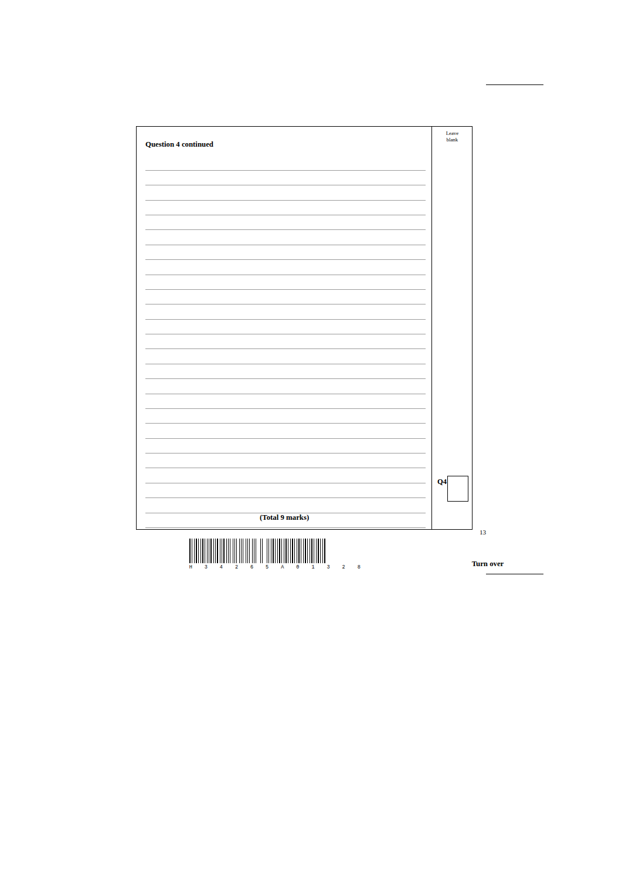Leave
blank
Question 4 continued
Q4
(Total 9 marks)
H 3 4 2 6 5 A 0 1 3 2 8
13
Turn over